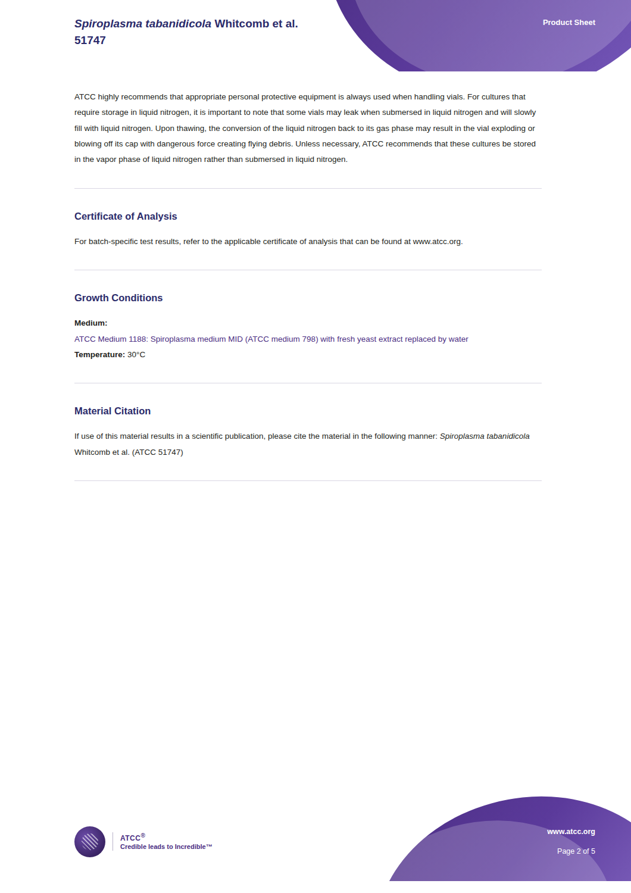Spiroplasma tabanidicola Whitcomb et al. 51747
Product Sheet
ATCC highly recommends that appropriate personal protective equipment is always used when handling vials. For cultures that require storage in liquid nitrogen, it is important to note that some vials may leak when submersed in liquid nitrogen and will slowly fill with liquid nitrogen. Upon thawing, the conversion of the liquid nitrogen back to its gas phase may result in the vial exploding or blowing off its cap with dangerous force creating flying debris. Unless necessary, ATCC recommends that these cultures be stored in the vapor phase of liquid nitrogen rather than submersed in liquid nitrogen.
Certificate of Analysis
For batch-specific test results, refer to the applicable certificate of analysis that can be found at www.atcc.org.
Growth Conditions
Medium:
ATCC Medium 1188: Spiroplasma medium MID (ATCC medium 798) with fresh yeast extract replaced by water
Temperature: 30°C
Material Citation
If use of this material results in a scientific publication, please cite the material in the following manner: Spiroplasma tabanidicola Whitcomb et al. (ATCC 51747)
ATCC®
Credible leads to Incredible™
www.atcc.org
Page 2 of 5